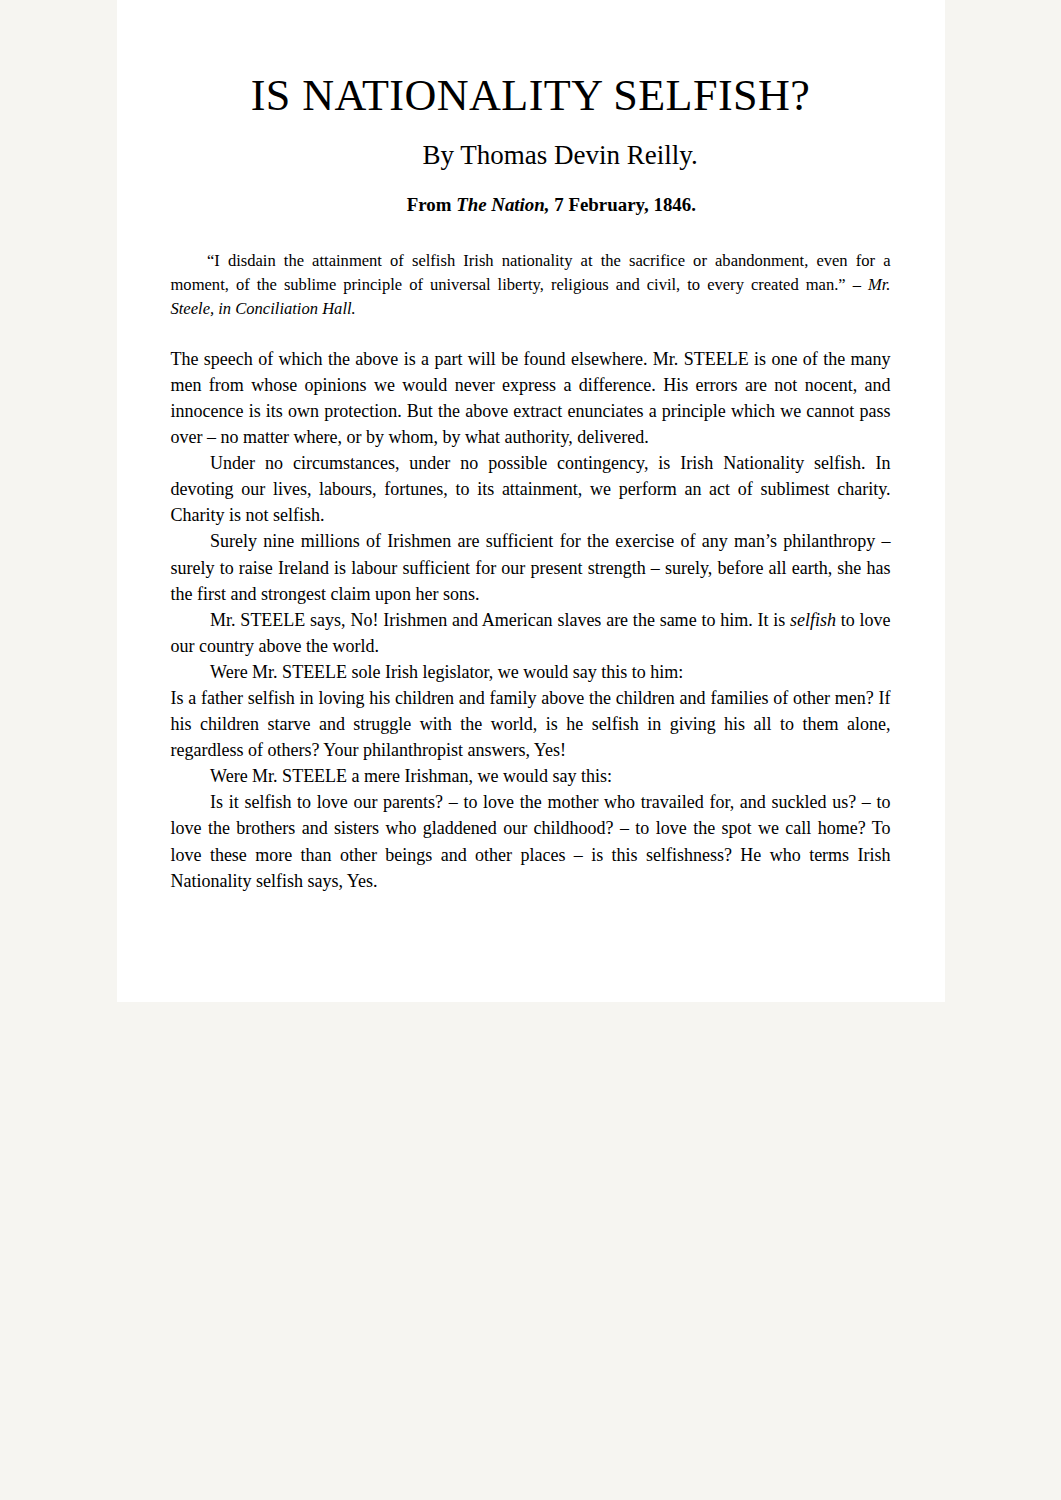IS NATIONALITY SELFISH?
By Thomas Devin Reilly.
From The Nation, 7 February, 1846.
“I disdain the attainment of selfish Irish nationality at the sacrifice or abandonment, even for a moment, of the sublime principle of universal liberty, religious and civil, to every created man.” – Mr. Steele, in Conciliation Hall.
The speech of which the above is a part will be found elsewhere. Mr. STEELE is one of the many men from whose opinions we would never express a difference. His errors are not nocent, and innocence is its own protection. But the above extract enunciates a principle which we cannot pass over – no matter where, or by whom, by what authority, delivered.
Under no circumstances, under no possible contingency, is Irish Nationality selfish. In devoting our lives, labours, fortunes, to its attainment, we perform an act of sublimest charity. Charity is not selfish.
Surely nine millions of Irishmen are sufficient for the exercise of any man’s philanthropy – surely to raise Ireland is labour sufficient for our present strength – surely, before all earth, she has the first and strongest claim upon her sons.
Mr. STEELE says, No! Irishmen and American slaves are the same to him. It is selfish to love our country above the world.
Were Mr. STEELE sole Irish legislator, we would say this to him:
Is a father selfish in loving his children and family above the children and families of other men? If his children starve and struggle with the world, is he selfish in giving his all to them alone, regardless of others? Your philanthropist answers, Yes!
Were Mr. STEELE a mere Irishman, we would say this:
Is it selfish to love our parents? – to love the mother who travailed for, and suckled us? – to love the brothers and sisters who gladdened our childhood? – to love the spot we call home? To love these more than other beings and other places – is this selfishness? He who terms Irish Nationality selfish says, Yes.